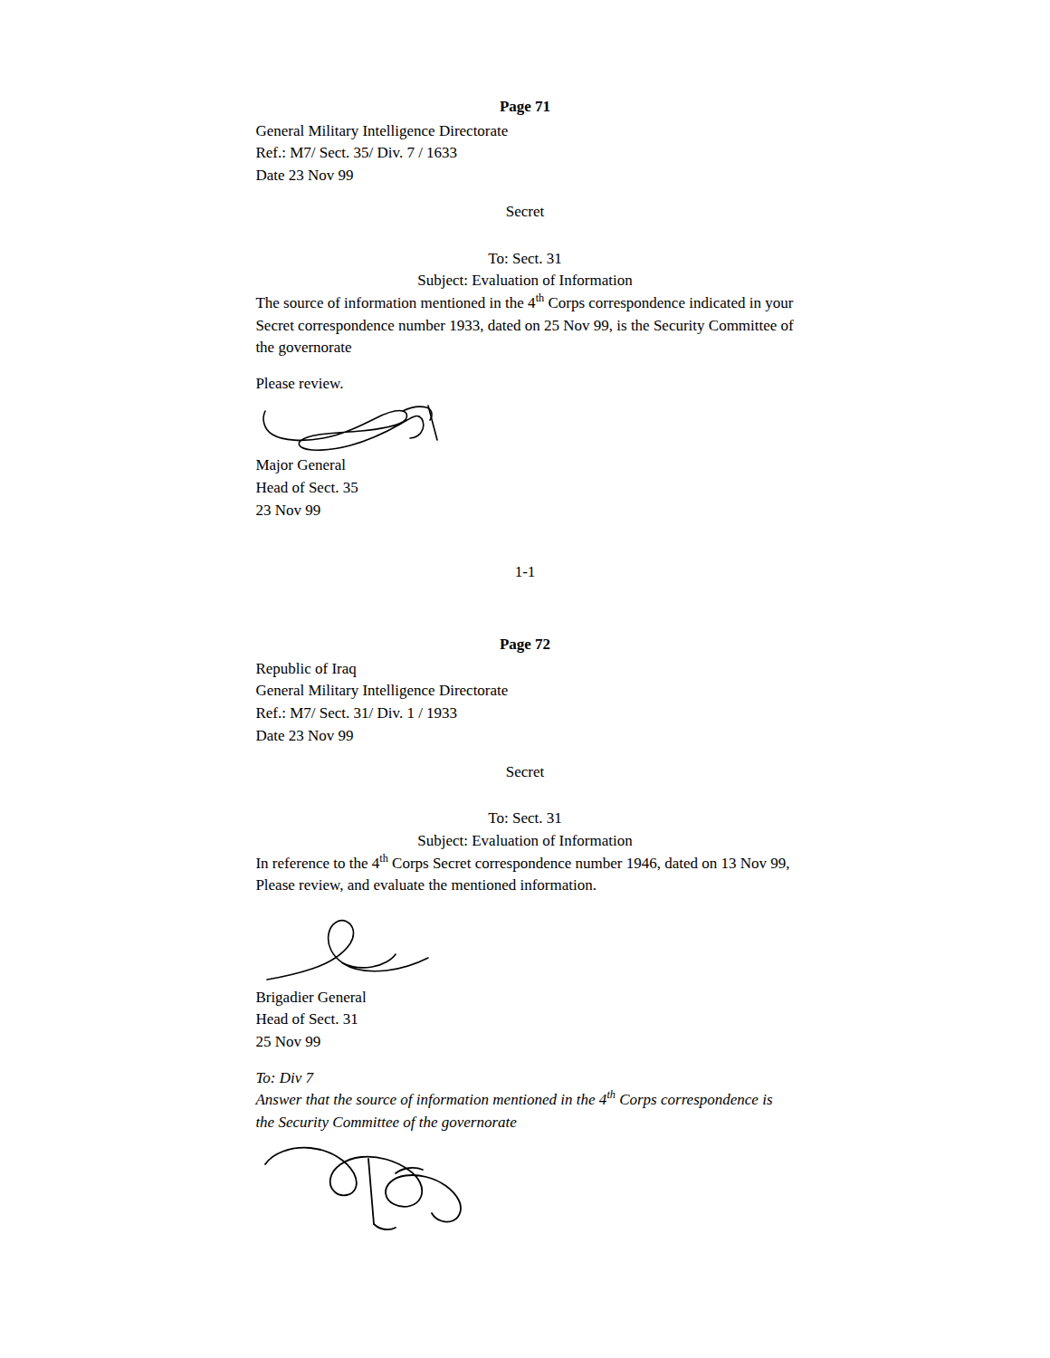Page 71
General Military Intelligence Directorate
Ref.: M7/ Sect. 35/ Div. 7 / 1633
Date 23 Nov 99
Secret
To: Sect. 31
Subject: Evaluation of Information
The source of information mentioned in the 4th Corps correspondence indicated in your Secret correspondence number 1933, dated on 25 Nov 99, is the Security Committee of the governorate
Please review.
Major General
Head of Sect. 35
23 Nov 99
1-1
Page 72
Republic of Iraq
General Military Intelligence Directorate
Ref.: M7/ Sect. 31/ Div. 1 / 1933
Date 23 Nov 99
Secret
To: Sect. 31
Subject: Evaluation of Information
In reference to the 4th Corps Secret correspondence number 1946, dated on 13 Nov 99, Please review, and evaluate the mentioned information.
Brigadier General
Head of Sect. 31
25 Nov 99
To: Div 7
Answer that the source of information mentioned in the 4th Corps correspondence is the Security Committee of the governorate